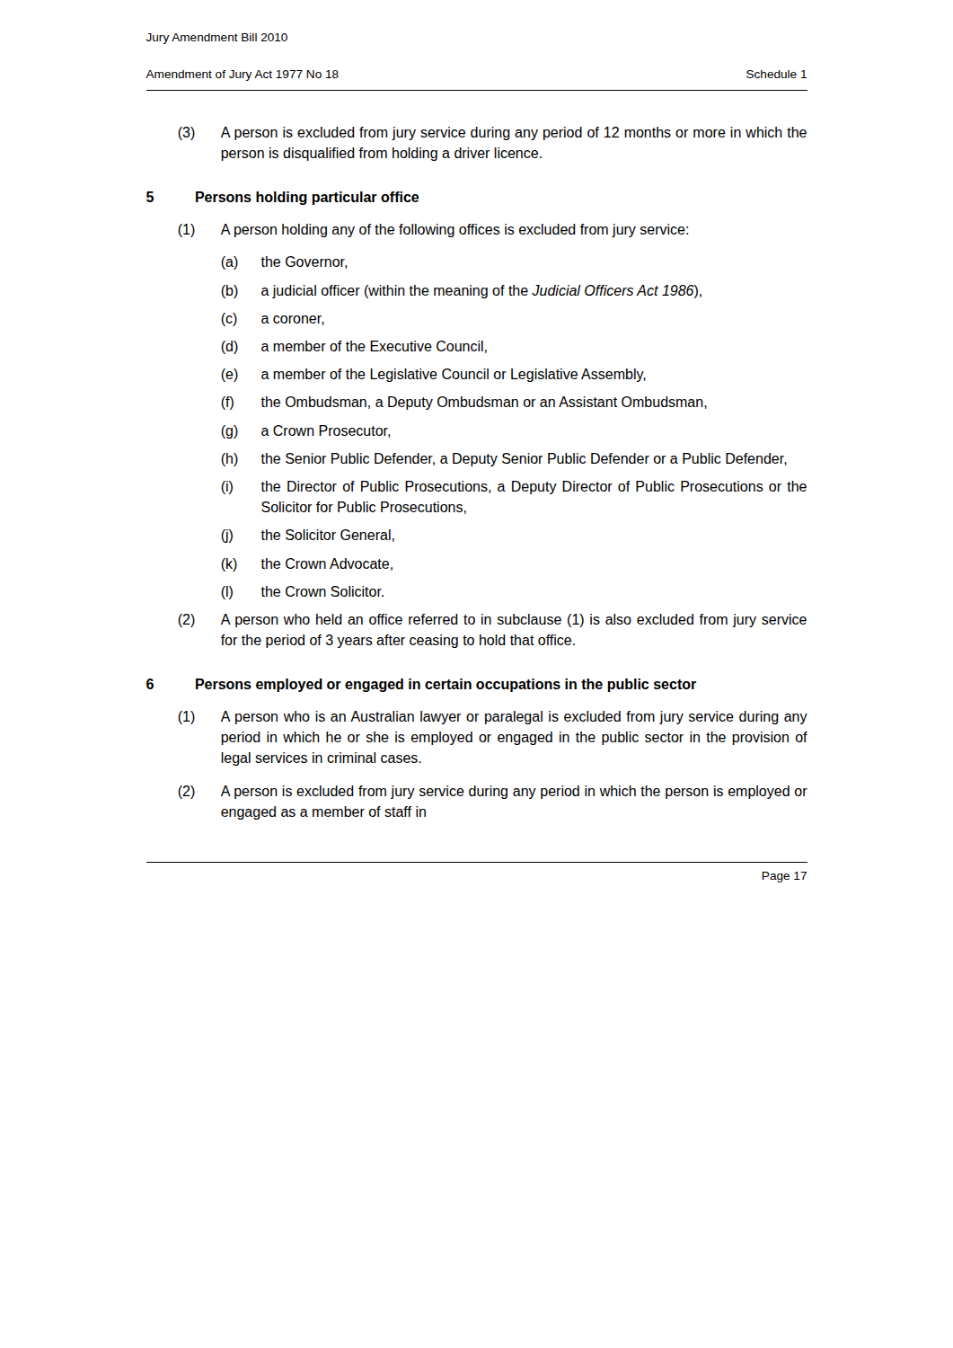Jury Amendment Bill 2010
Amendment of Jury Act 1977 No 18
Schedule 1
(3)
A person is excluded from jury service during any period of 12 months or more in which the person is disqualified from holding a driver licence.
5
Persons holding particular office
(1)
A person holding any of the following offices is excluded from jury service:
(a)
the Governor,
(b)
a judicial officer (within the meaning of the Judicial Officers Act 1986),
(c)
a coroner,
(d)
a member of the Executive Council,
(e)
a member of the Legislative Council or Legislative Assembly,
(f)
the Ombudsman, a Deputy Ombudsman or an Assistant Ombudsman,
(g)
a Crown Prosecutor,
(h)
the Senior Public Defender, a Deputy Senior Public Defender or a Public Defender,
(i)
the Director of Public Prosecutions, a Deputy Director of Public Prosecutions or the Solicitor for Public Prosecutions,
(j)
the Solicitor General,
(k)
the Crown Advocate,
(l)
the Crown Solicitor.
(2)
A person who held an office referred to in subclause (1) is also excluded from jury service for the period of 3 years after ceasing to hold that office.
6
Persons employed or engaged in certain occupations in the public sector
(1)
A person who is an Australian lawyer or paralegal is excluded from jury service during any period in which he or she is employed or engaged in the public sector in the provision of legal services in criminal cases.
(2)
A person is excluded from jury service during any period in which the person is employed or engaged as a member of staff in
Page 17